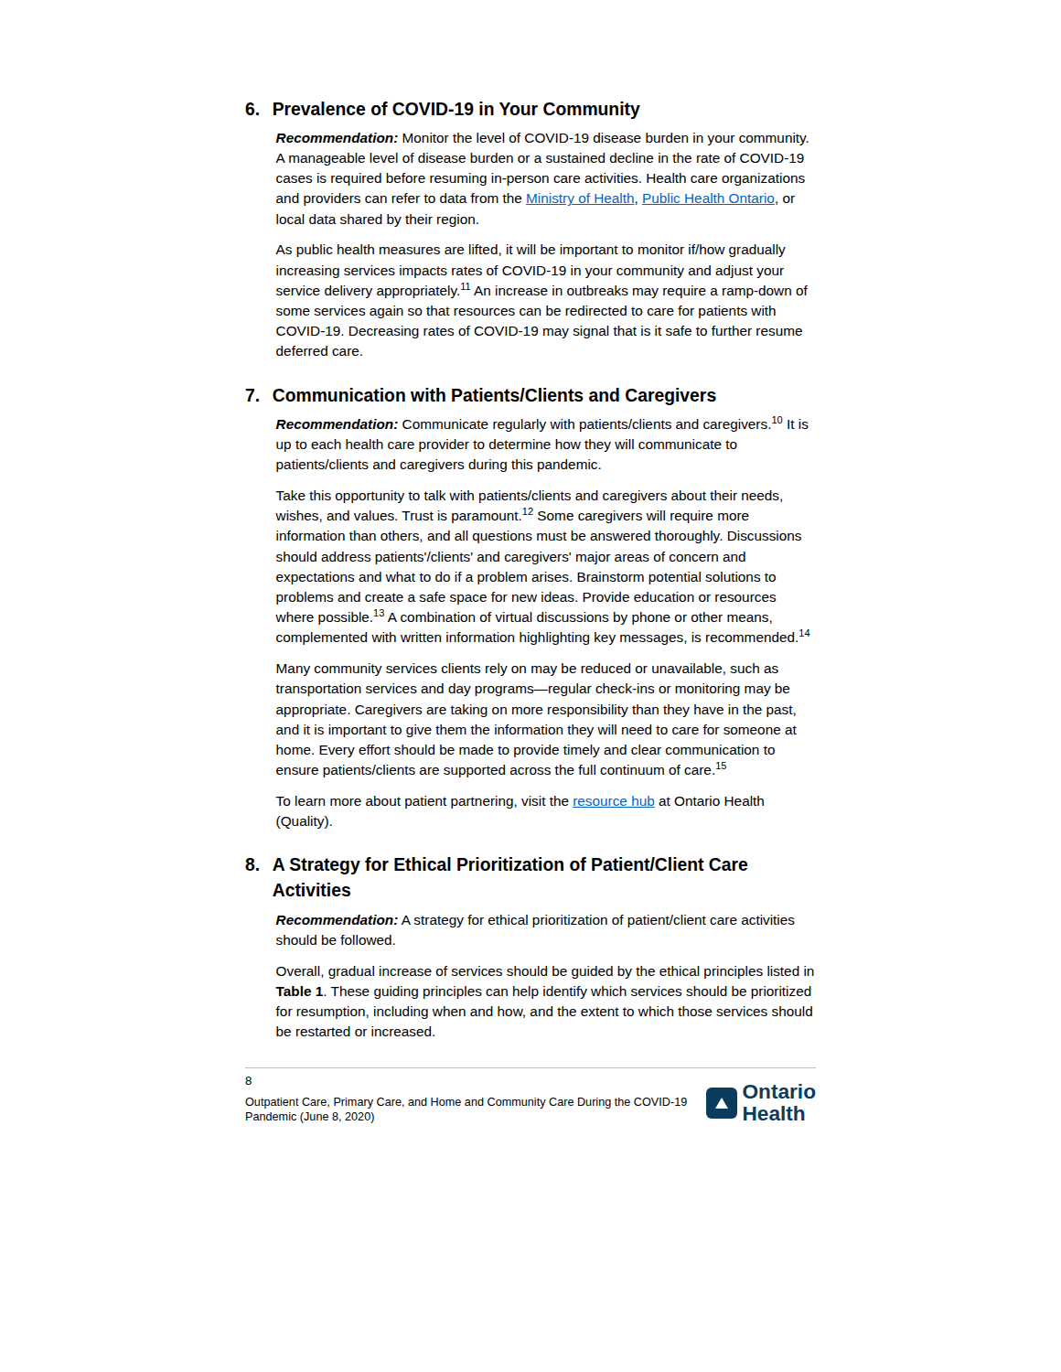6. Prevalence of COVID-19 in Your Community
Recommendation: Monitor the level of COVID-19 disease burden in your community. A manageable level of disease burden or a sustained decline in the rate of COVID-19 cases is required before resuming in-person care activities. Health care organizations and providers can refer to data from the Ministry of Health, Public Health Ontario, or local data shared by their region.
As public health measures are lifted, it will be important to monitor if/how gradually increasing services impacts rates of COVID-19 in your community and adjust your service delivery appropriately.11 An increase in outbreaks may require a ramp-down of some services again so that resources can be redirected to care for patients with COVID-19. Decreasing rates of COVID-19 may signal that is it safe to further resume deferred care.
7. Communication with Patients/Clients and Caregivers
Recommendation: Communicate regularly with patients/clients and caregivers.10 It is up to each health care provider to determine how they will communicate to patients/clients and caregivers during this pandemic.
Take this opportunity to talk with patients/clients and caregivers about their needs, wishes, and values. Trust is paramount.12 Some caregivers will require more information than others, and all questions must be answered thoroughly. Discussions should address patients'/clients' and caregivers' major areas of concern and expectations and what to do if a problem arises. Brainstorm potential solutions to problems and create a safe space for new ideas. Provide education or resources where possible.13 A combination of virtual discussions by phone or other means, complemented with written information highlighting key messages, is recommended.14
Many community services clients rely on may be reduced or unavailable, such as transportation services and day programs—regular check-ins or monitoring may be appropriate. Caregivers are taking on more responsibility than they have in the past, and it is important to give them the information they will need to care for someone at home. Every effort should be made to provide timely and clear communication to ensure patients/clients are supported across the full continuum of care.15
To learn more about patient partnering, visit the resource hub at Ontario Health (Quality).
8. A Strategy for Ethical Prioritization of Patient/Client Care Activities
Recommendation: A strategy for ethical prioritization of patient/client care activities should be followed.
Overall, gradual increase of services should be guided by the ethical principles listed in Table 1. These guiding principles can help identify which services should be prioritized for resumption, including when and how, and the extent to which those services should be restarted or increased.
8
Outpatient Care, Primary Care, and Home and Community Care During the COVID-19
Pandemic (June 8, 2020)
Ontario Health